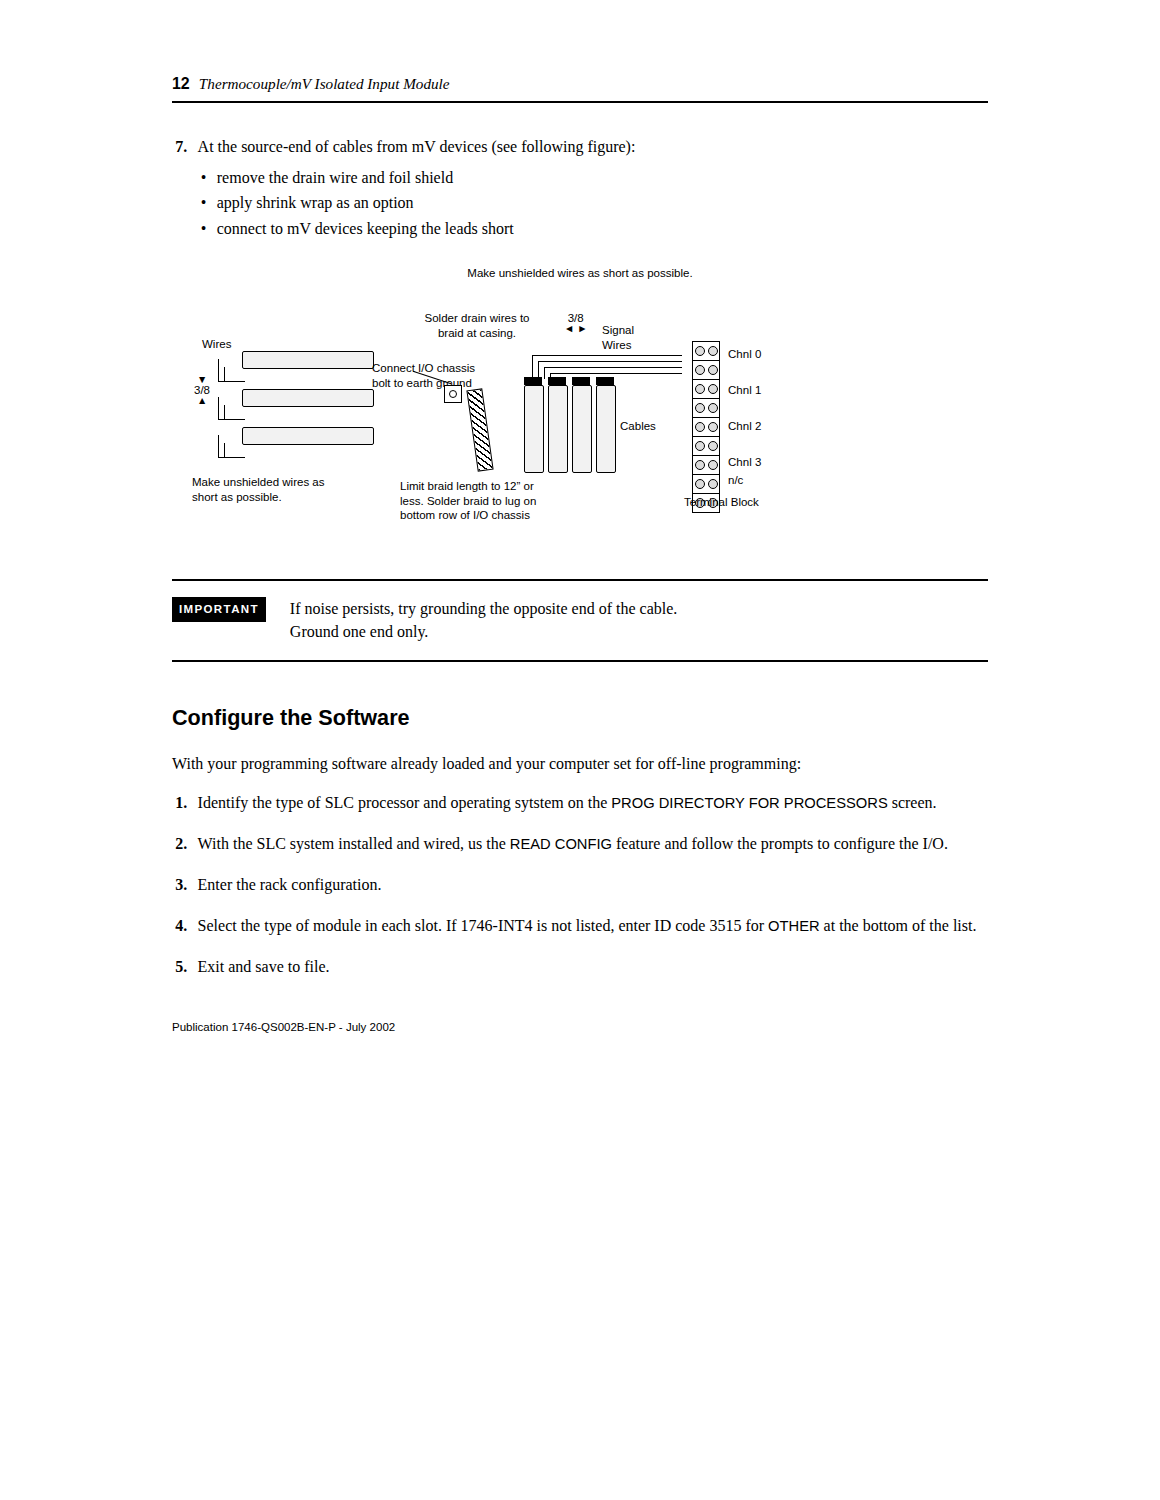12 Thermocouple/mV Isolated Input Module
At the source-end of cables from mV devices (see following figure):
remove the drain wire and foil shield
apply shrink wrap as an option
connect to mV devices keeping the leads short
Make unshielded wires as short as possible.
Wires ▼3/8▲
Make unshielded wires as
short as possible. Solder drain wires to
braid at casing. Connect I/O chassis
bolt to earth ground
Limit braid length to 12” or
less. Solder braid to lug on
bottom row of I/O chassis
Cables
3/8◄ ► Signal
Wires
Chnl 0 Chnl 1 Chnl 2 Chnl 3 n/c Terminal Block
IMPORTANT
If noise persists, try grounding the opposite end of the cable.
Ground one end only.
Configure the Software
With your programming software already loaded and your computer set for off-line programming:
Identify the type of SLC processor and operating sytstem on the PROG DIRECTORY FOR PROCESSORS screen.
With the SLC system installed and wired, us the READ CONFIG feature and follow the prompts to configure the I/O.
Enter the rack configuration.
Select the type of module in each slot. If 1746-INT4 is not listed, enter ID code 3515 for OTHER at the bottom of the list.
Exit and save to file.
Publication 1746-QS002B-EN-P - July 2002